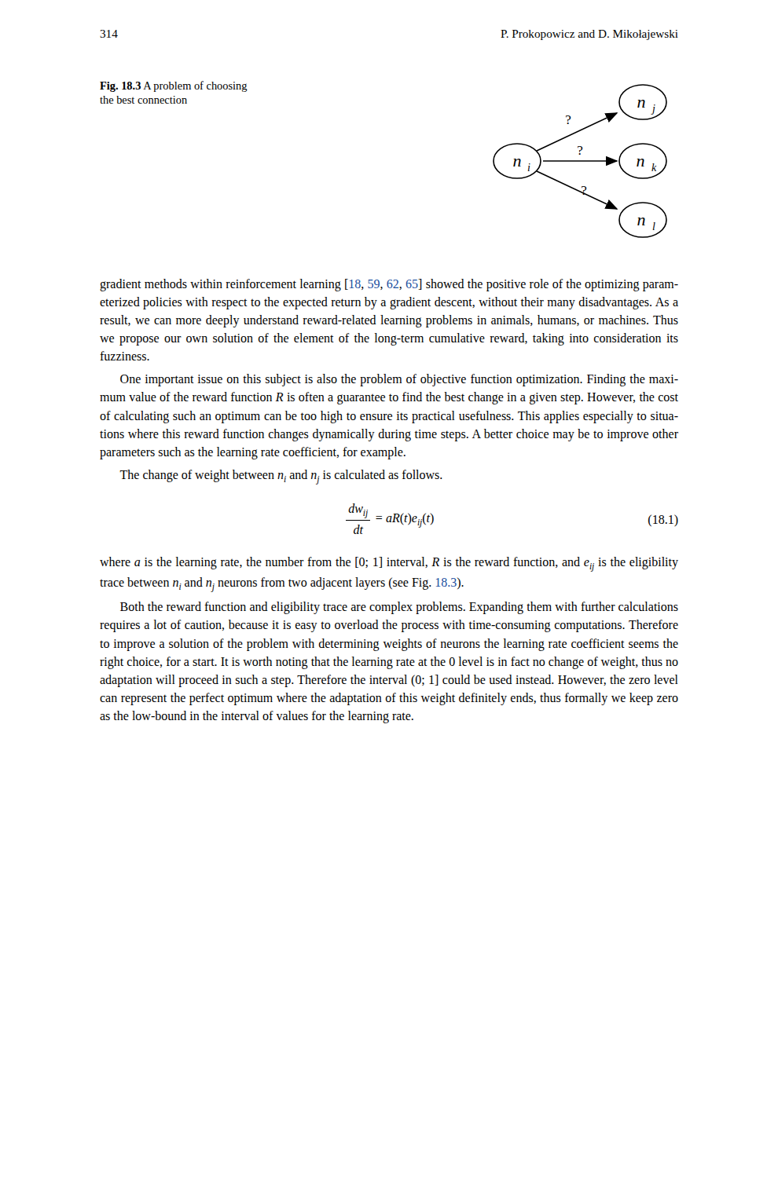314 P. Prokopowicz and D. Mikołajewski
Fig. 18.3 A problem of choosing the best connection
n i n j n k n l ? ? ?
gradient methods within reinforcement learning [18, 59, 62, 65] showed the positive role of the optimizing parameterized policies with respect to the expected return by a gradient descent, without their many disadvantages. As a result, we can more deeply understand reward-related learning problems in animals, humans, or machines. Thus we propose our own solution of the element of the long-term cumulative reward, taking into consideration its fuzziness.
One important issue on this subject is also the problem of objective function optimization. Finding the maximum value of the reward function R is often a guarantee to find the best change in a given step. However, the cost of calculating such an optimum can be too high to ensure its practical usefulness. This applies especially to situations where this reward function changes dynamically during time steps. A better choice may be to improve other parameters such as the learning rate coefficient, for example.
The change of weight between ni and nj is calculated as follows.
dwij dt = aR(t)eij(t) (18.1)
where a is the learning rate, the number from the [0; 1] interval, R is the reward function, and eij is the eligibility trace between ni and nj neurons from two adjacent layers (see Fig. 18.3).
Both the reward function and eligibility trace are complex problems. Expanding them with further calculations requires a lot of caution, because it is easy to overload the process with time-consuming computations. Therefore to improve a solution of the problem with determining weights of neurons the learning rate coefficient seems the right choice, for a start. It is worth noting that the learning rate at the 0 level is in fact no change of weight, thus no adaptation will proceed in such a step. Therefore the interval (0; 1] could be used instead. However, the zero level can represent the perfect optimum where the adaptation of this weight definitely ends, thus formally we keep zero as the low-bound in the interval of values for the learning rate.